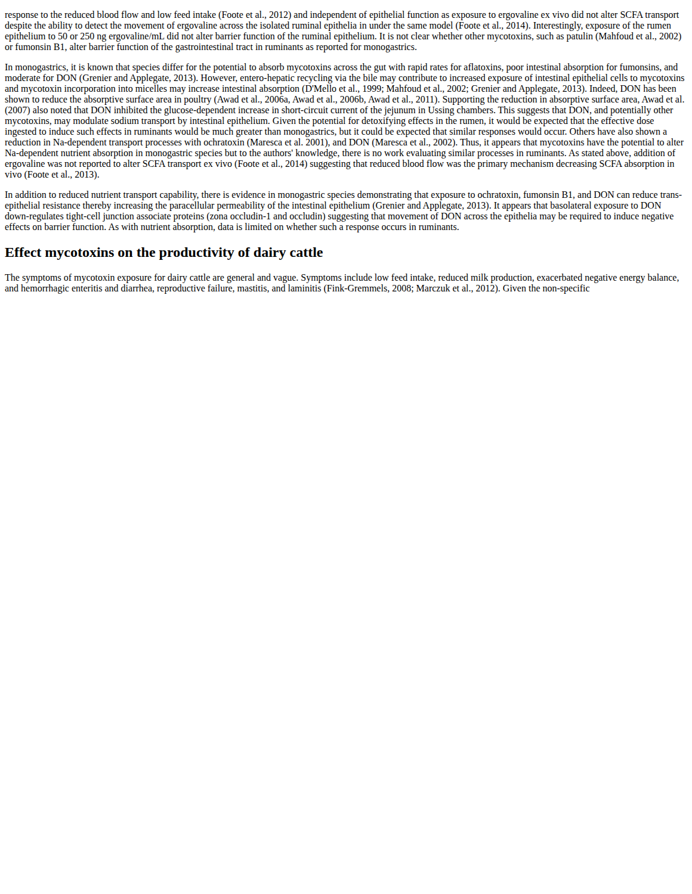response to the reduced blood flow and low feed intake (Foote et al., 2012) and independent of epithelial function as exposure to ergovaline ex vivo did not alter SCFA transport despite the ability to detect the movement of ergovaline across the isolated ruminal epithelia in under the same model (Foote et al., 2014). Interestingly, exposure of the rumen epithelium to 50 or 250 ng ergovaline/mL did not alter barrier function of the ruminal epithelium. It is not clear whether other mycotoxins, such as patulin (Mahfoud et al., 2002) or fumonsin B1, alter barrier function of the gastrointestinal tract in ruminants as reported for monogastrics.
In monogastrics, it is known that species differ for the potential to absorb mycotoxins across the gut with rapid rates for aflatoxins, poor intestinal absorption for fumonsins, and moderate for DON (Grenier and Applegate, 2013). However, entero-hepatic recycling via the bile may contribute to increased exposure of intestinal epithelial cells to mycotoxins and mycotoxin incorporation into micelles may increase intestinal absorption (D'Mello et al., 1999; Mahfoud et al., 2002; Grenier and Applegate, 2013). Indeed, DON has been shown to reduce the absorptive surface area in poultry (Awad et al., 2006a, Awad et al., 2006b, Awad et al., 2011). Supporting the reduction in absorptive surface area, Awad et al. (2007) also noted that DON inhibited the glucose-dependent increase in short-circuit current of the jejunum in Ussing chambers. This suggests that DON, and potentially other mycotoxins, may modulate sodium transport by intestinal epithelium. Given the potential for detoxifying effects in the rumen, it would be expected that the effective dose ingested to induce such effects in ruminants would be much greater than monogastrics, but it could be expected that similar responses would occur. Others have also shown a reduction in Na-dependent transport processes with ochratoxin (Maresca et al. 2001), and DON (Maresca et al., 2002). Thus, it appears that mycotoxins have the potential to alter Na-dependent nutrient absorption in monogastric species but to the authors' knowledge, there is no work evaluating similar processes in ruminants. As stated above, addition of ergovaline was not reported to alter SCFA transport ex vivo (Foote et al., 2014) suggesting that reduced blood flow was the primary mechanism decreasing SCFA absorption in vivo (Foote et al., 2013).
In addition to reduced nutrient transport capability, there is evidence in monogastric species demonstrating that exposure to ochratoxin, fumonsin B1, and DON can reduce trans-epithelial resistance thereby increasing the paracellular permeability of the intestinal epithelium (Grenier and Applegate, 2013). It appears that basolateral exposure to DON down-regulates tight-cell junction associate proteins (zona occludin-1 and occludin) suggesting that movement of DON across the epithelia may be required to induce negative effects on barrier function. As with nutrient absorption, data is limited on whether such a response occurs in ruminants.
Effect mycotoxins on the productivity of dairy cattle
The symptoms of mycotoxin exposure for dairy cattle are general and vague. Symptoms include low feed intake, reduced milk production, exacerbated negative energy balance, and hemorrhagic enteritis and diarrhea, reproductive failure, mastitis, and laminitis (Fink-Gremmels, 2008; Marczuk et al., 2012). Given the non-specific